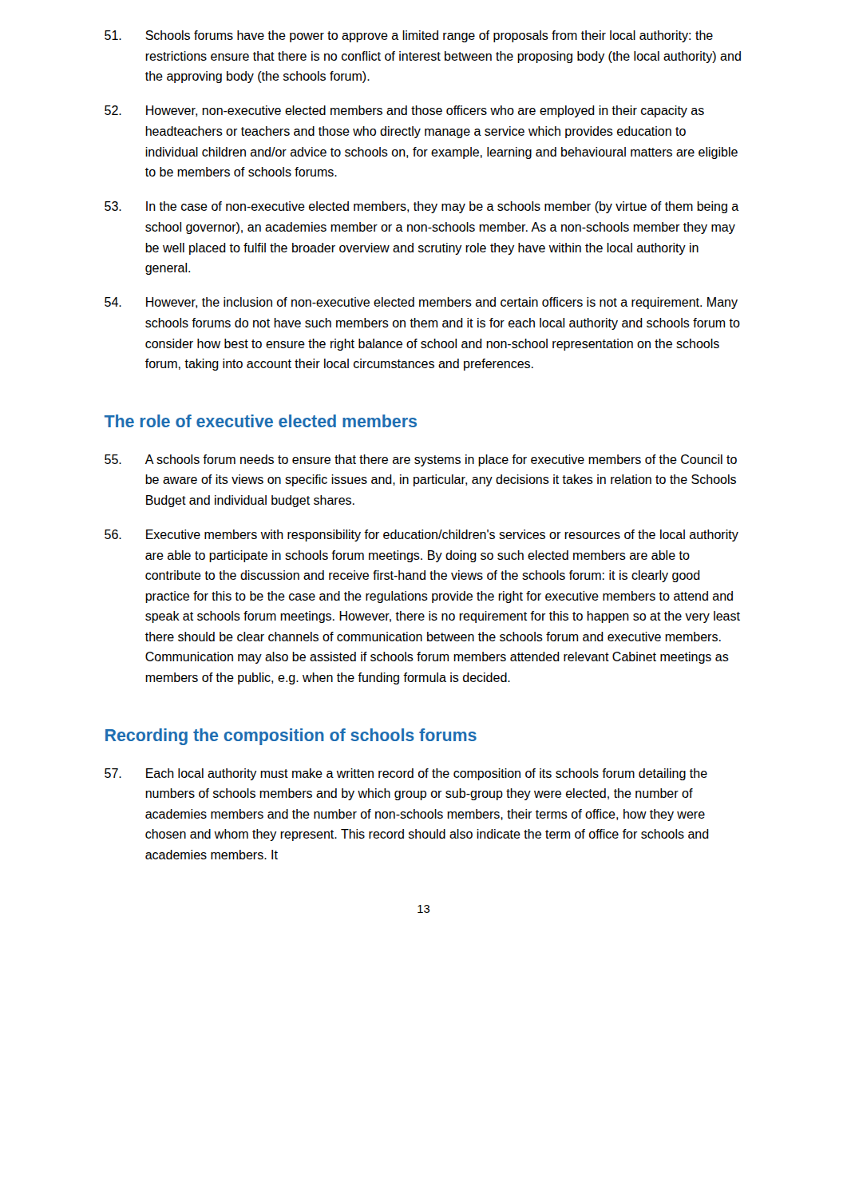51.
Schools forums have the power to approve a limited range of proposals from their local authority: the restrictions ensure that there is no conflict of interest between the proposing body (the local authority) and the approving body (the schools forum).
52.
However, non-executive elected members and those officers who are employed in their capacity as headteachers or teachers and those who directly manage a service which provides education to individual children and/or advice to schools on, for example, learning and behavioural matters are eligible to be members of schools forums.
53.
In the case of non-executive elected members, they may be a schools member (by virtue of them being a school governor), an academies member or a non-schools member. As a non-schools member they may be well placed to fulfil the broader overview and scrutiny role they have within the local authority in general.
54.
However, the inclusion of non-executive elected members and certain officers is not a requirement. Many schools forums do not have such members on them and it is for each local authority and schools forum to consider how best to ensure the right balance of school and non-school representation on the schools forum, taking into account their local circumstances and preferences.
The role of executive elected members
55.
A schools forum needs to ensure that there are systems in place for executive members of the Council to be aware of its views on specific issues and, in particular, any decisions it takes in relation to the Schools Budget and individual budget shares.
56.
Executive members with responsibility for education/children's services or resources of the local authority are able to participate in schools forum meetings. By doing so such elected members are able to contribute to the discussion and receive first-hand the views of the schools forum: it is clearly good practice for this to be the case and the regulations provide the right for executive members to attend and speak at schools forum meetings. However, there is no requirement for this to happen so at the very least there should be clear channels of communication between the schools forum and executive members. Communication may also be assisted if schools forum members attended relevant Cabinet meetings as members of the public, e.g. when the funding formula is decided.
Recording the composition of schools forums
57.
Each local authority must make a written record of the composition of its schools forum detailing the numbers of schools members and by which group or sub-group they were elected, the number of academies members and the number of non-schools members, their terms of office, how they were chosen and whom they represent. This record should also indicate the term of office for schools and academies members. It
13